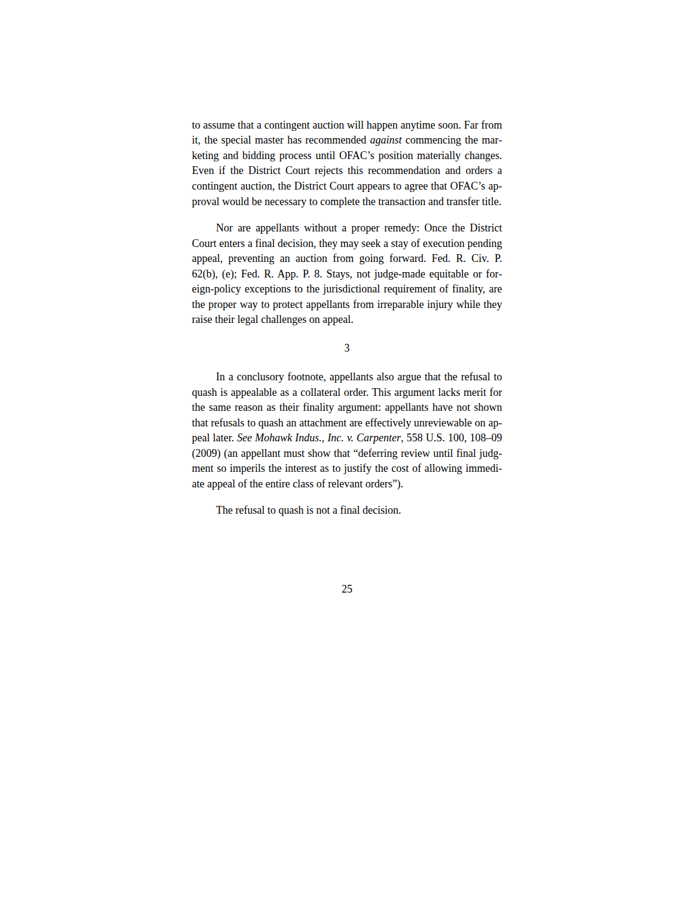to assume that a contingent auction will happen anytime soon. Far from it, the special master has recommended against commencing the marketing and bidding process until OFAC’s position materially changes. Even if the District Court rejects this recommendation and orders a contingent auction, the District Court appears to agree that OFAC’s approval would be necessary to complete the transaction and transfer title.
Nor are appellants without a proper remedy: Once the District Court enters a final decision, they may seek a stay of execution pending appeal, preventing an auction from going forward. Fed. R. Civ. P. 62(b), (e); Fed. R. App. P. 8. Stays, not judge-made equitable or foreign-policy exceptions to the jurisdictional requirement of finality, are the proper way to protect appellants from irreparable injury while they raise their legal challenges on appeal.
3
In a conclusory footnote, appellants also argue that the refusal to quash is appealable as a collateral order. This argument lacks merit for the same reason as their finality argument: appellants have not shown that refusals to quash an attachment are effectively unreviewable on appeal later. See Mohawk Indus., Inc. v. Carpenter, 558 U.S. 100, 108–09 (2009) (an appellant must show that “deferring review until final judgment so imperils the interest as to justify the cost of allowing immediate appeal of the entire class of relevant orders”).
The refusal to quash is not a final decision.
25